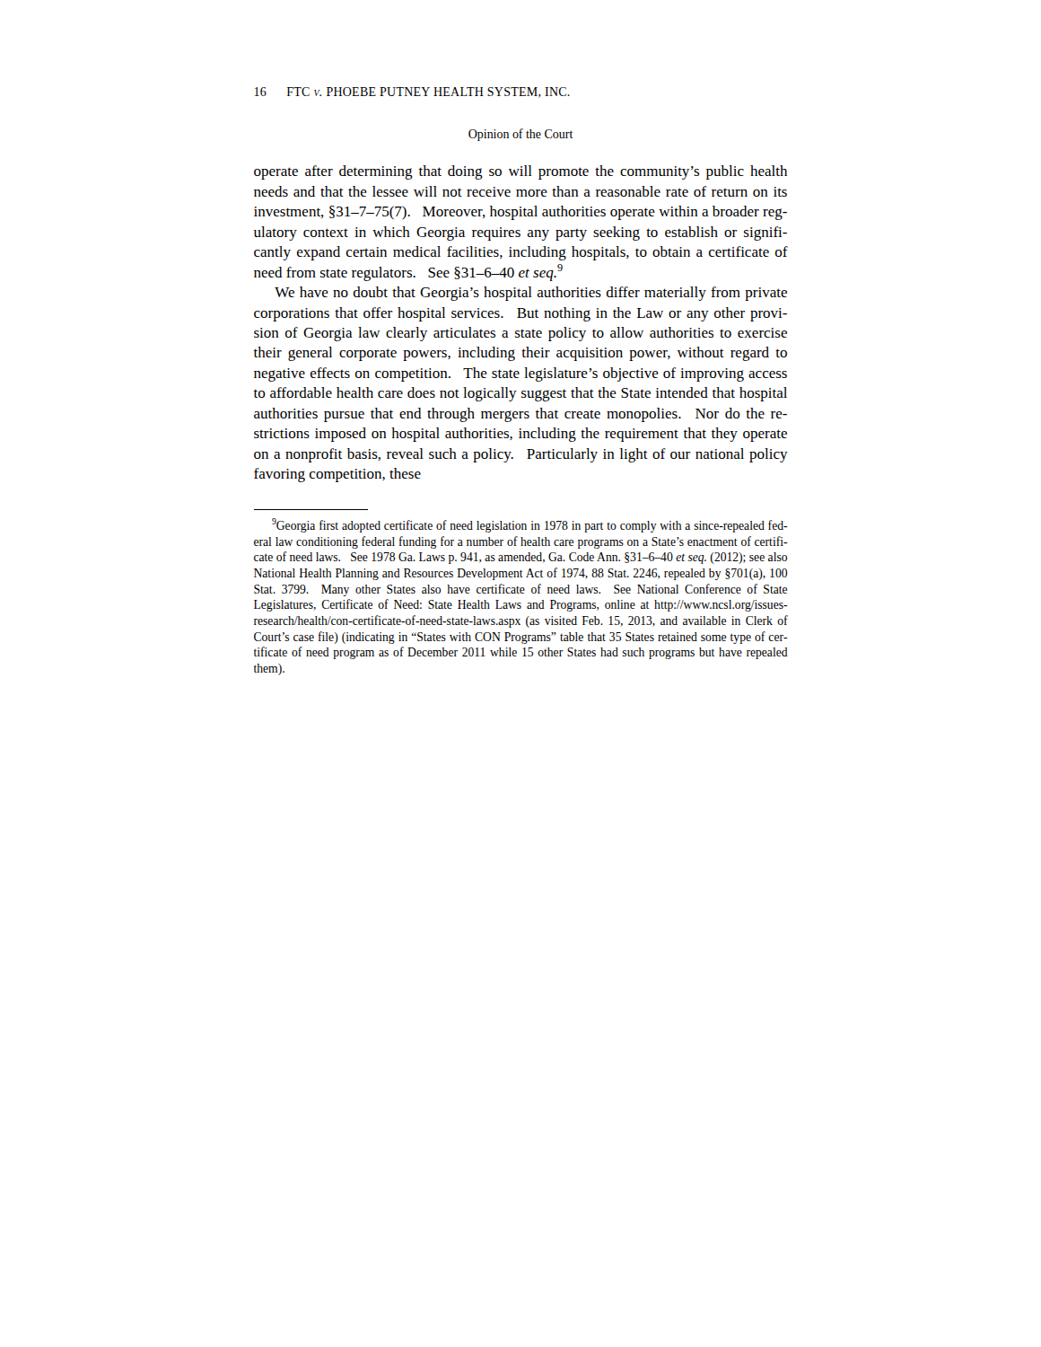16 FTC v. PHOEBE PUTNEY HEALTH SYSTEM, INC.
Opinion of the Court
operate after determining that doing so will promote the community’s public health needs and that the lessee will not receive more than a reasonable rate of return on its investment, §31–7–75(7).  Moreover, hospital authorities operate within a broader regulatory context in which Georgia requires any party seeking to establish or significantly expand certain medical facilities, including hospitals, to obtain a certificate of need from state regulators.  See §31–6–40 et seq.9
We have no doubt that Georgia’s hospital authorities differ materially from private corporations that offer hospital services.  But nothing in the Law or any other provision of Georgia law clearly articulates a state policy to allow authorities to exercise their general corporate powers, including their acquisition power, without regard to negative effects on competition.  The state legislature’s objective of improving access to affordable health care does not logically suggest that the State intended that hospital authorities pursue that end through mergers that create monopolies.  Nor do the restrictions imposed on hospital authorities, including the requirement that they operate on a nonprofit basis, reveal such a policy.  Particularly in light of our national policy favoring competition, these
9Georgia first adopted certificate of need legislation in 1978 in part to comply with a since-repealed federal law conditioning federal funding for a number of health care programs on a State’s enactment of certificate of need laws.  See 1978 Ga. Laws p. 941, as amended, Ga. Code Ann. §31–6–40 et seq. (2012); see also National Health Planning and Resources Development Act of 1974, 88 Stat. 2246, repealed by §701(a), 100 Stat. 3799.  Many other States also have certificate of need laws.  See National Conference of State Legislatures, Certificate of Need: State Health Laws and Programs, online at http://www.ncsl.org/issues-research/health/con-certificate-of-need-state-laws.aspx (as visited Feb. 15, 2013, and available in Clerk of Court’s case file) (indicating in “States with CON Programs” table that 35 States retained some type of certificate of need program as of December 2011 while 15 other States had such programs but have repealed them).